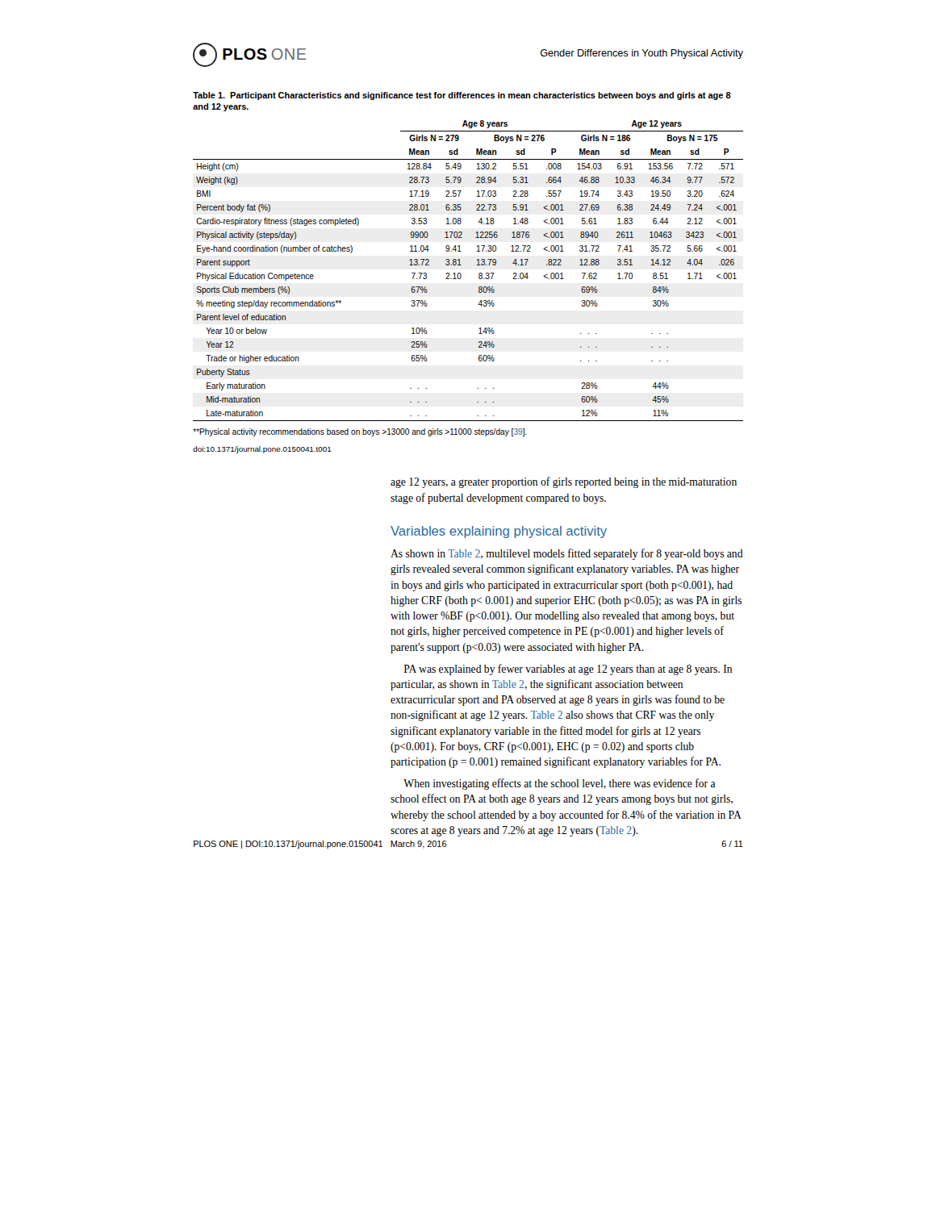PLOSONE
Gender Differences in Youth Physical Activity
Table 1. Participant Characteristics and significance test for differences in mean characteristics between boys and girls at age 8 and 12 years.
| | Age 8 years | Age 12 years |
| --- | --- | --- |
| | Girls N = 279 | Boys N = 276 | Girls N = 186 | Boys N = 175 |
| | Mean | sd | Mean | sd | P | Mean | sd | Mean | sd | P |
| Height (cm) | 128.84 | 5.49 | 130.2 | 5.51 | .008 | 154.03 | 6.91 | 153.56 | 7.72 | .571 |
| Weight (kg) | 28.73 | 5.79 | 28.94 | 5.31 | .664 | 46.88 | 10.33 | 46.34 | 9.77 | .572 |
| BMI | 17.19 | 2.57 | 17.03 | 2.28 | .557 | 19.74 | 3.43 | 19.50 | 3.20 | .624 |
| Percent body fat (%) | 28.01 | 6.35 | 22.73 | 5.91 | <.001 | 27.69 | 6.38 | 24.49 | 7.24 | <.001 |
| Cardio-respiratory fitness (stages completed) | 3.53 | 1.08 | 4.18 | 1.48 | <.001 | 5.61 | 1.83 | 6.44 | 2.12 | <.001 |
| Physical activity (steps/day) | 9900 | 1702 | 12256 | 1876 | <.001 | 8940 | 2611 | 10463 | 3423 | <.001 |
| Eye-hand coordination (number of catches) | 11.04 | 9.41 | 17.30 | 12.72 | <.001 | 31.72 | 7.41 | 35.72 | 5.66 | <.001 |
| Parent support | 13.72 | 3.81 | 13.79 | 4.17 | .822 | 12.88 | 3.51 | 14.12 | 4.04 | .026 |
| Physical Education Competence | 7.73 | 2.10 | 8.37 | 2.04 | <.001 | 7.62 | 1.70 | 8.51 | 1.71 | <.001 |
| Sports Club members (%) | 67% | | 80% | | | 69% | | 84% | | |
| % meeting step/day recommendations** | 37% | | 43% | | | 30% | | 30% | | |
| Parent level of education | | | | | | | | | | |
| Year 10 or below | 10% | | 14% | | | . . . | | . . . | | |
| Year 12 | 25% | | 24% | | | . . . | | . . . | | |
| Trade or higher education | 65% | | 60% | | | . . . | | . . . | | |
| Puberty Status | | | | | | | | | | |
| Early maturation | . . . | | . . . | | | 28% | | 44% | | |
| Mid-maturation | . . . | | . . . | | | 60% | | 45% | | |
| Late-maturation | . . . | | . . . | | | 12% | | 11% | | |
**Physical activity recommendations based on boys >13000 and girls >11000 steps/day [39].
doi:10.1371/journal.pone.0150041.t001
age 12 years, a greater proportion of girls reported being in the mid-maturation stage of pubertal development compared to boys.
Variables explaining physical activity
As shown in Table 2, multilevel models fitted separately for 8 year-old boys and girls revealed several common significant explanatory variables. PA was higher in boys and girls who participated in extracurricular sport (both p<0.001), had higher CRF (both p< 0.001) and superior EHC (both p<0.05); as was PA in girls with lower %BF (p<0.001). Our modelling also revealed that among boys, but not girls, higher perceived competence in PE (p<0.001) and higher levels of parent's support (p<0.03) were associated with higher PA.
PA was explained by fewer variables at age 12 years than at age 8 years. In particular, as shown in Table 2, the significant association between extracurricular sport and PA observed at age 8 years in girls was found to be non-significant at age 12 years. Table 2 also shows that CRF was the only significant explanatory variable in the fitted model for girls at 12 years (p<0.001). For boys, CRF (p<0.001), EHC (p = 0.02) and sports club participation (p = 0.001) remained significant explanatory variables for PA.
When investigating effects at the school level, there was evidence for a school effect on PA at both age 8 years and 12 years among boys but not girls, whereby the school attended by a boy accounted for 8.4% of the variation in PA scores at age 8 years and 7.2% at age 12 years (Table 2).
PLOS ONE | DOI:10.1371/journal.pone.0150041 March 9, 2016
6 / 11